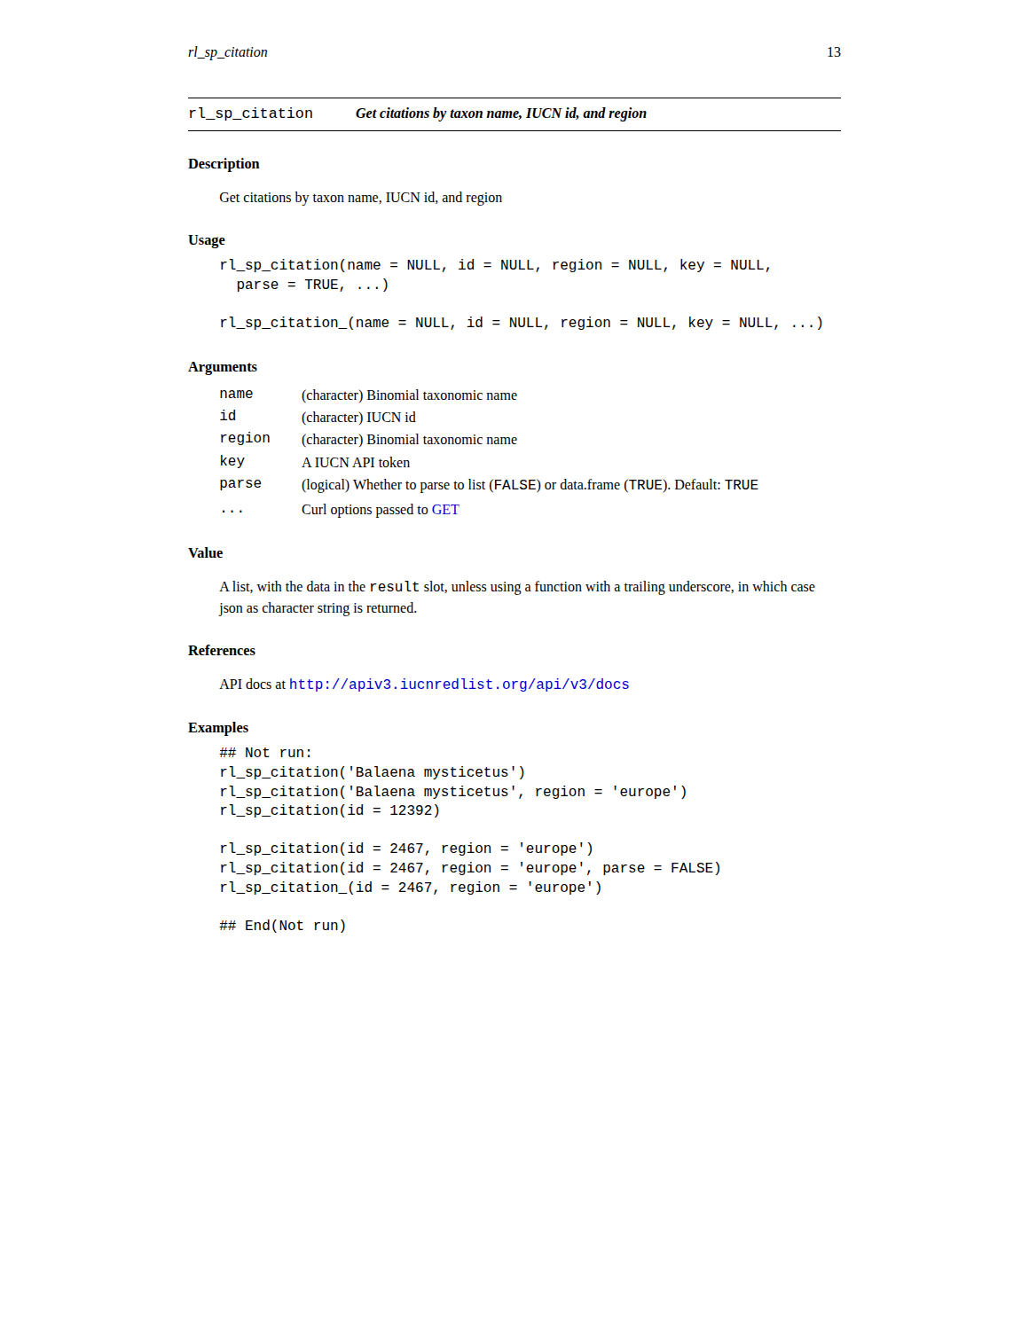rl_sp_citation 13
rl_sp_citation Get citations by taxon name, IUCN id, and region
Description
Get citations by taxon name, IUCN id, and region
Usage
rl_sp_citation(name = NULL, id = NULL, region = NULL, key = NULL,
  parse = TRUE, ...)

rl_sp_citation_(name = NULL, id = NULL, region = NULL, key = NULL, ...)
Arguments
| name | (character) Binomial taxonomic name |
| id | (character) IUCN id |
| region | (character) Binomial taxonomic name |
| key | A IUCN API token |
| parse | (logical) Whether to parse to list ( FALSE ) or data.frame ( TRUE ). Default: TRUE |
| ... | Curl options passed to GET |
Value
A list, with the data in the result slot, unless using a function with a trailing underscore, in which case json as character string is returned.
References
API docs at http://apiv3.iucnredlist.org/api/v3/docs
Examples
## Not run:
rl_sp_citation('Balaena mysticetus')
rl_sp_citation('Balaena mysticetus', region = 'europe')
rl_sp_citation(id = 12392)

rl_sp_citation(id = 2467, region = 'europe')
rl_sp_citation(id = 2467, region = 'europe', parse = FALSE)
rl_sp_citation_(id = 2467, region = 'europe')

## End(Not run)